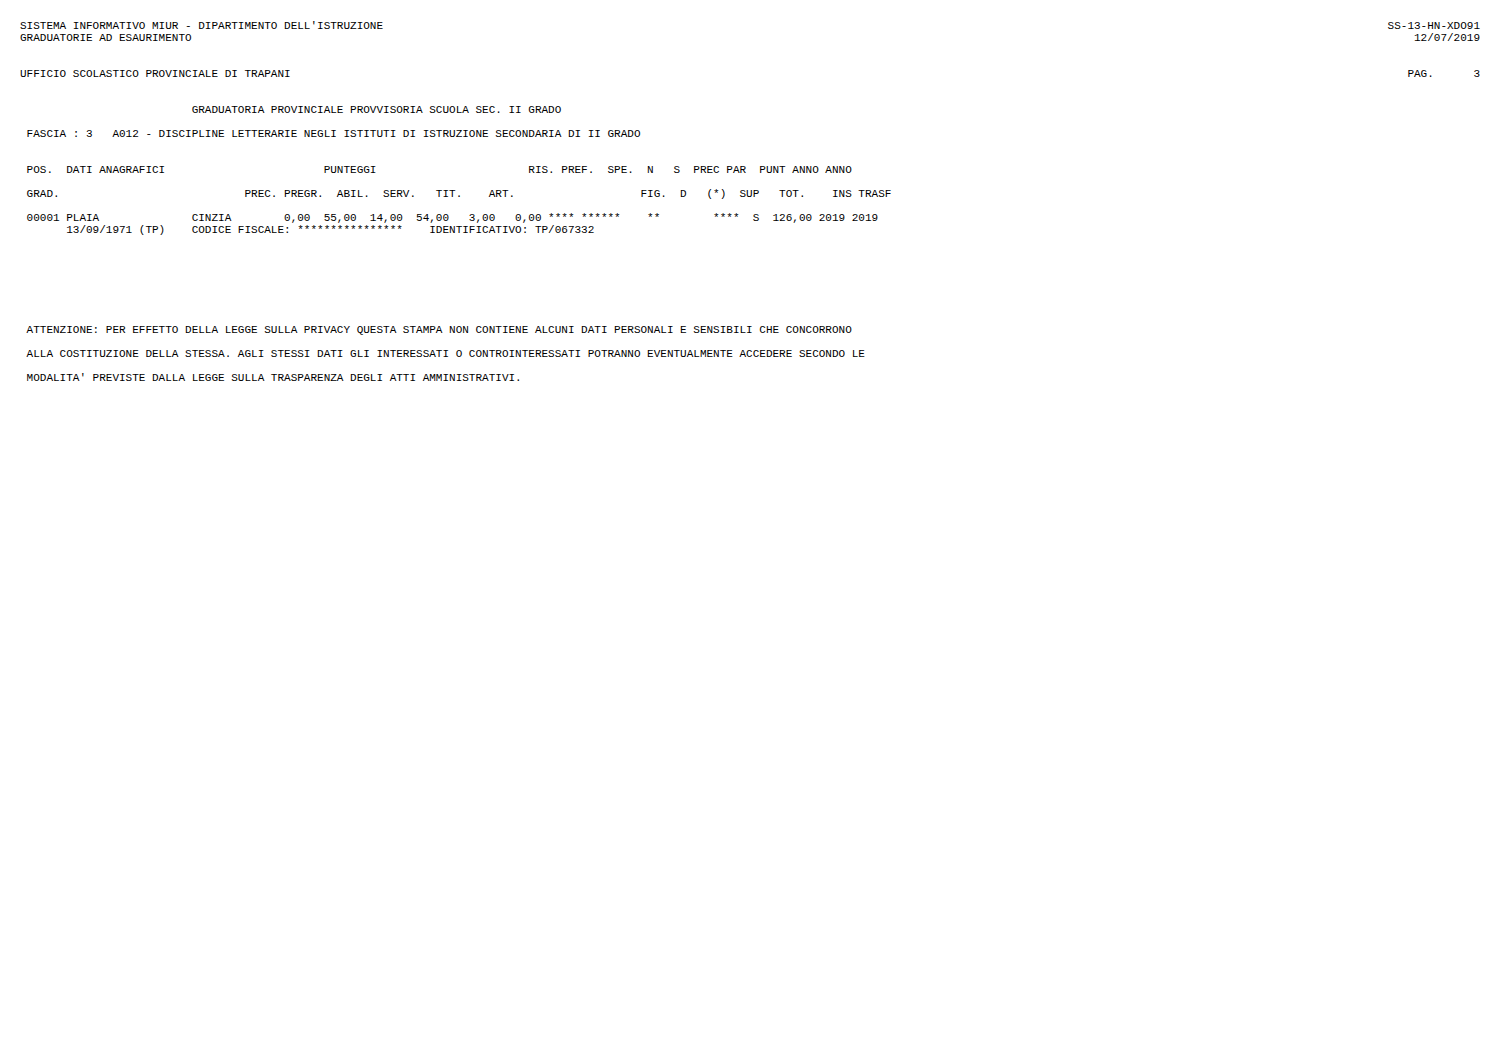SISTEMA INFORMATIVO MIUR - DIPARTIMENTO DELL'ISTRUZIONE SS-13-HN-XDO91
GRADUATORIE AD ESAURIMENTO 12/07/2019
UFFICIO SCOLASTICO PROVINCIALE DI TRAPANI PAG. 3
GRADUATORIA PROVINCIALE PROVVISORIA SCUOLA SEC. II GRADO FASCIA : 3 A012 - DISCIPLINE LETTERARIE NEGLI ISTITUTI DI ISTRUZIONE SECONDARIA DI II GRADO POS. DATI ANAGRAFICI PUNTEGGI RIS. PREF. SPE. N S PREC PAR PUNT ANNO ANNO GRAD. PREC. PREGR. ABIL. SERV. TIT. ART. FIG. D (*) SUP TOT. INS TRASF 00001 PLAIA CINZIA 0,00 55,00 14,00 54,00 3,00 0,00 **** ****** ** **** S 126,00 2019 2019 13/09/1971 (TP) CODICE FISCALE: **************** IDENTIFICATIVO: TP/067332
ATTENZIONE: PER EFFETTO DELLA LEGGE SULLA PRIVACY QUESTA STAMPA NON CONTIENE ALCUNI DATI PERSONALI E SENSIBILI CHE CONCORRONO ALLA COSTITUZIONE DELLA STESSA. AGLI STESSI DATI GLI INTERESSATI O CONTROINTERESSATI POTRANNO EVENTUALMENTE ACCEDERE SECONDO LE MODALITA' PREVISTE DALLA LEGGE SULLA TRASPARENZA DEGLI ATTI AMMINISTRATIVI.